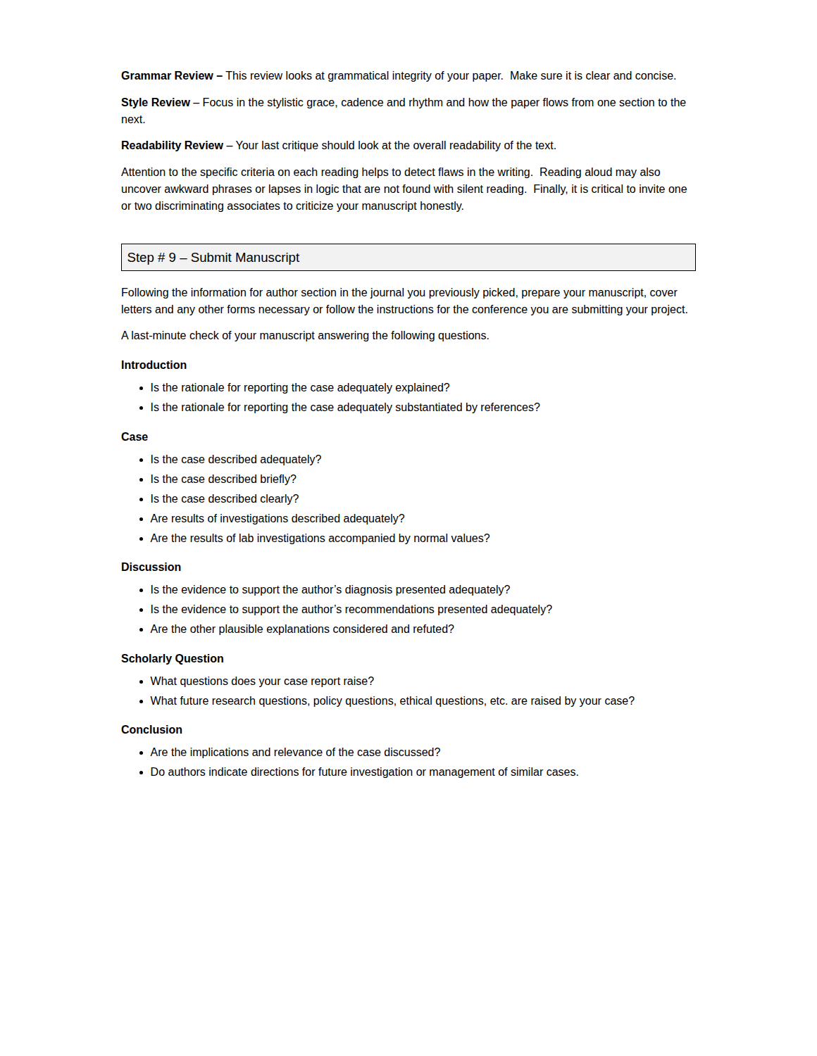Grammar Review – This review looks at grammatical integrity of your paper. Make sure it is clear and concise.
Style Review – Focus in the stylistic grace, cadence and rhythm and how the paper flows from one section to the next.
Readability Review – Your last critique should look at the overall readability of the text.
Attention to the specific criteria on each reading helps to detect flaws in the writing. Reading aloud may also uncover awkward phrases or lapses in logic that are not found with silent reading. Finally, it is critical to invite one or two discriminating associates to criticize your manuscript honestly.
Step # 9 – Submit Manuscript
Following the information for author section in the journal you previously picked, prepare your manuscript, cover letters and any other forms necessary or follow the instructions for the conference you are submitting your project.
A last-minute check of your manuscript answering the following questions.
Introduction
Is the rationale for reporting the case adequately explained?
Is the rationale for reporting the case adequately substantiated by references?
Case
Is the case described adequately?
Is the case described briefly?
Is the case described clearly?
Are results of investigations described adequately?
Are the results of lab investigations accompanied by normal values?
Discussion
Is the evidence to support the author’s diagnosis presented adequately?
Is the evidence to support the author’s recommendations presented adequately?
Are the other plausible explanations considered and refuted?
Scholarly Question
What questions does your case report raise?
What future research questions, policy questions, ethical questions, etc. are raised by your case?
Conclusion
Are the implications and relevance of the case discussed?
Do authors indicate directions for future investigation or management of similar cases.